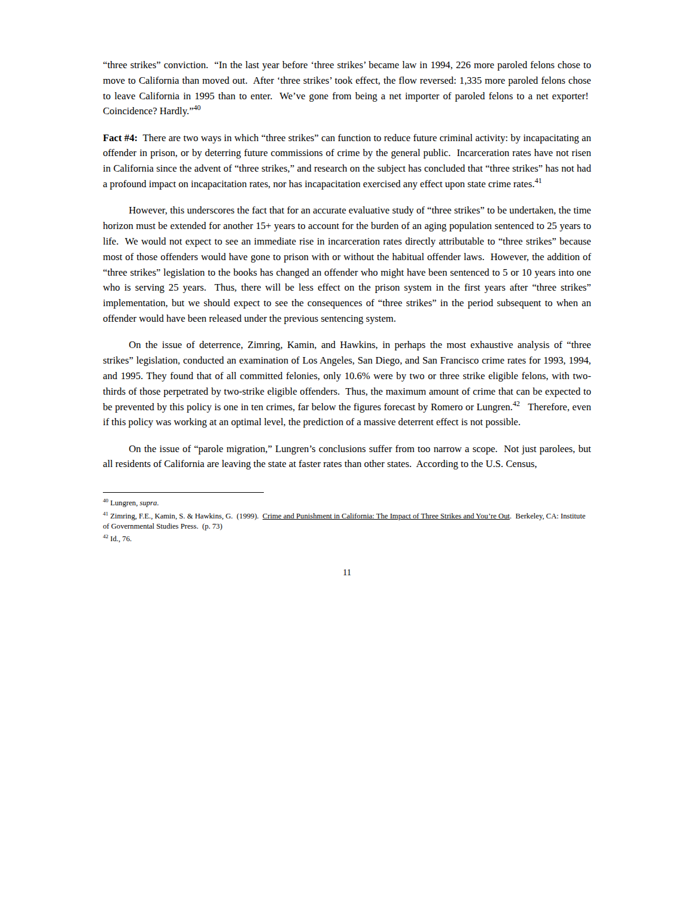“three strikes” conviction. “In the last year before ‘three strikes’ became law in 1994, 226 more paroled felons chose to move to California than moved out. After ‘three strikes’ took effect, the flow reversed: 1,335 more paroled felons chose to leave California in 1995 than to enter. We’ve gone from being a net importer of paroled felons to a net exporter! Coincidence? Hardly.”40
Fact #4: There are two ways in which “three strikes” can function to reduce future criminal activity: by incapacitating an offender in prison, or by deterring future commissions of crime by the general public. Incarceration rates have not risen in California since the advent of “three strikes,” and research on the subject has concluded that “three strikes” has not had a profound impact on incapacitation rates, nor has incapacitation exercised any effect upon state crime rates.41
However, this underscores the fact that for an accurate evaluative study of “three strikes” to be undertaken, the time horizon must be extended for another 15+ years to account for the burden of an aging population sentenced to 25 years to life. We would not expect to see an immediate rise in incarceration rates directly attributable to “three strikes” because most of those offenders would have gone to prison with or without the habitual offender laws. However, the addition of “three strikes” legislation to the books has changed an offender who might have been sentenced to 5 or 10 years into one who is serving 25 years. Thus, there will be less effect on the prison system in the first years after “three strikes” implementation, but we should expect to see the consequences of “three strikes” in the period subsequent to when an offender would have been released under the previous sentencing system.
On the issue of deterrence, Zimring, Kamin, and Hawkins, in perhaps the most exhaustive analysis of “three strikes” legislation, conducted an examination of Los Angeles, San Diego, and San Francisco crime rates for 1993, 1994, and 1995. They found that of all committed felonies, only 10.6% were by two or three strike eligible felons, with two-thirds of those perpetrated by two-strike eligible offenders. Thus, the maximum amount of crime that can be expected to be prevented by this policy is one in ten crimes, far below the figures forecast by Romero or Lungren.42 Therefore, even if this policy was working at an optimal level, the prediction of a massive deterrent effect is not possible.
On the issue of “parole migration,” Lungren’s conclusions suffer from too narrow a scope. Not just parolees, but all residents of California are leaving the state at faster rates than other states. According to the U.S. Census,
40 Lungren, supra.
41 Zimring, F.E., Kamin, S. & Hawkins, G. (1999). Crime and Punishment in California: The Impact of Three Strikes and You’re Out. Berkeley, CA: Institute of Governmental Studies Press. (p. 73)
42 Id., 76.
11